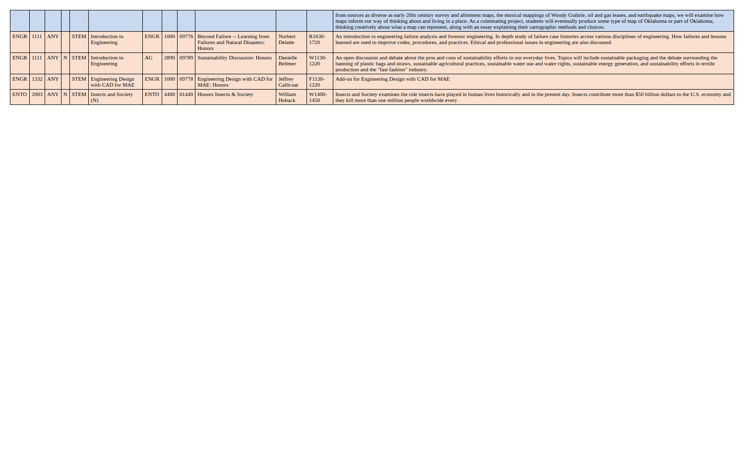| | | | | | | | | | | | | from sources as diverse as early 20th century survey and allotment maps, the musical mappings of Woody Guthrie, oil and gas leases, and earthquake maps, we will examine how maps inform our way of thinking about and living in a place. As a culminating project, students will eventually produce some type of map of Oklahoma or part of Oklahoma, thinking creatively about what a map can represent, along with an essay explaining their cartographic methods and choices. |
| ENGR | 1111 | ANY | | STEM | Introduction to Engineering | ENGR | 1000 | 69776 | Beyond Failure -- Learning from Failures and Natural Disasters: Honors | Norbert Delatte | R1630-1720 | An introduction to engineering failure analysis and forensic engineering. In depth study of failure case histories across various disciplines of engineering. How failures and lessons learned are used to improve codes, procedures, and practices. Ethical and professional issues in engineering are also discussed. |
| ENGR | 1111 | ANY | N | STEM | Introduction to Engineering | AG | 2890 | 69789 | Sustainability Discussion: Honors | Danielle Bellmer | W1130-1220 | An open discussion and debate about the pros and cons of sustainability efforts in our everyday lives. Topics will include sustainable packaging and the debate surrounding the banning of plastic bags and straws, sustainable agricultural practices, sustainable water use and water rights, sustainable energy generation, and sustainability efforts in textile production and the "fast fashion" industry. |
| ENGR | 1332 | ANY | | STEM | Engineering Design with CAD for MAE | ENGR | 1000 | 69778 | Engineering Design with CAD for MAE: Honors | Jeffrey Callicoat | F1130-1220 | Add-on for Engineering Design with CAD for MAE |
| ENTO | 2003 | ANY | N | STEM | Insects and Society (N) | ENTO | 4400 | 61440 | Honors Insects & Society | William Hoback | W1400-1450 | Insects and Society examines the role insects have played in human lives historically and in the present day. Insects contribute more than $50 billion dollars to the U.S. economy and they kill more than one million people worldwide every |